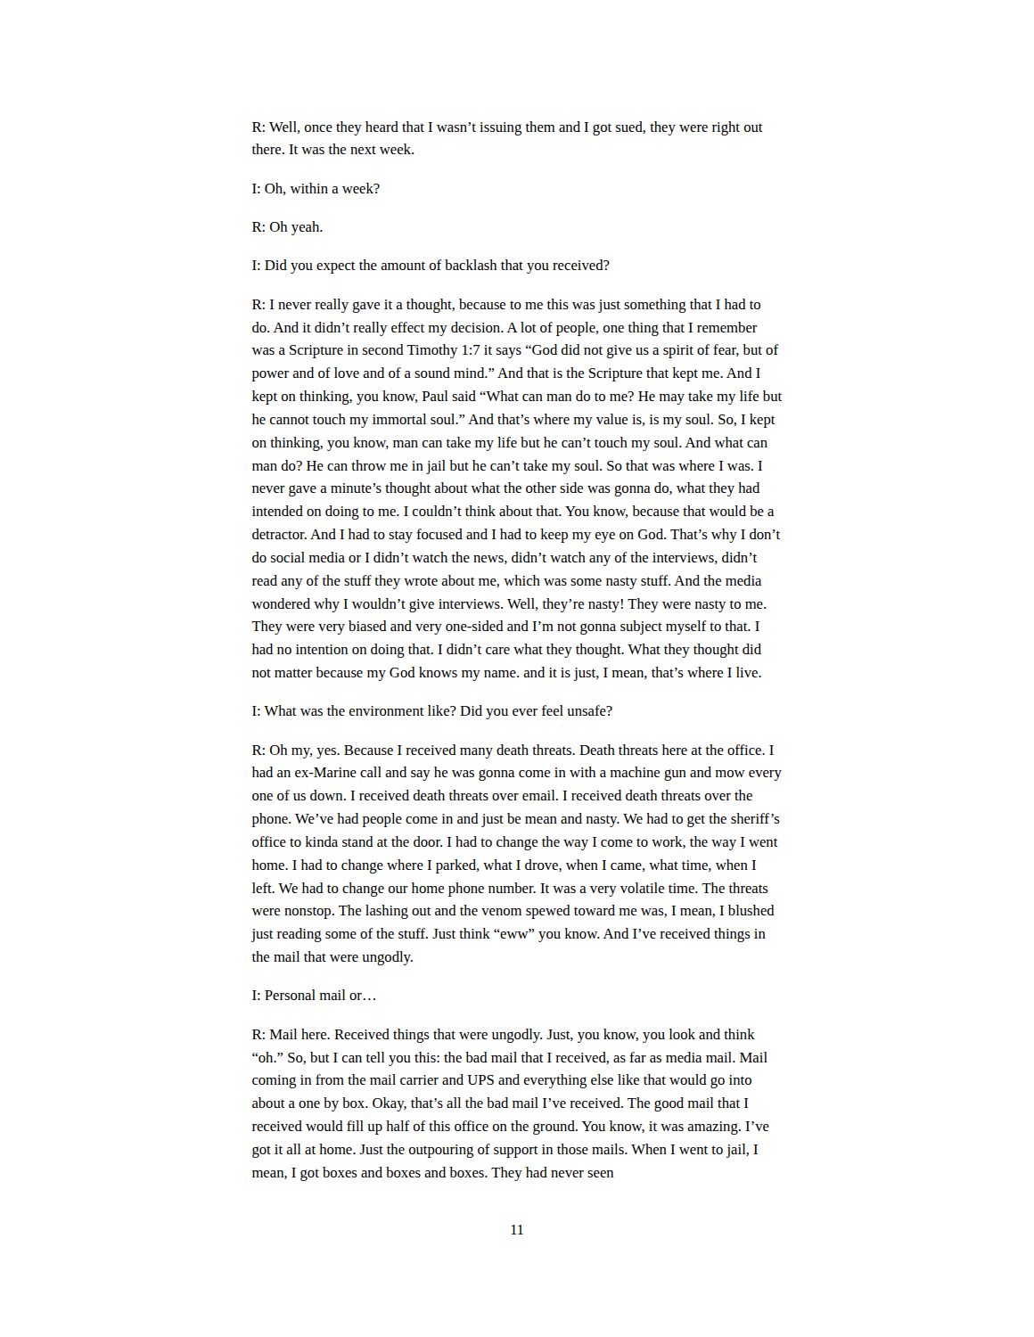R: Well, once they heard that I wasn’t issuing them and I got sued, they were right out there. It was the next week.
I: Oh, within a week?
R: Oh yeah.
I: Did you expect the amount of backlash that you received?
R: I never really gave it a thought, because to me this was just something that I had to do. And it didn’t really effect my decision. A lot of people, one thing that I remember was a Scripture in second Timothy 1:7 it says “God did not give us a spirit of fear, but of power and of love and of a sound mind.” And that is the Scripture that kept me. And I kept on thinking, you know, Paul said “What can man do to me? He may take my life but he cannot touch my immortal soul.” And that’s where my value is, is my soul. So, I kept on thinking, you know, man can take my life but he can’t touch my soul. And what can man do? He can throw me in jail but he can’t take my soul. So that was where I was. I never gave a minute’s thought about what the other side was gonna do, what they had intended on doing to me. I couldn’t think about that. You know, because that would be a detractor. And I had to stay focused and I had to keep my eye on God. That’s why I don’t do social media or I didn’t watch the news, didn’t watch any of the interviews, didn’t read any of the stuff they wrote about me, which was some nasty stuff. And the media wondered why I wouldn’t give interviews. Well, they’re nasty! They were nasty to me. They were very biased and very one-sided and I’m not gonna subject myself to that. I had no intention on doing that. I didn’t care what they thought. What they thought did not matter because my God knows my name. and it is just, I mean, that’s where I live.
I: What was the environment like? Did you ever feel unsafe?
R: Oh my, yes. Because I received many death threats. Death threats here at the office. I had an ex-Marine call and say he was gonna come in with a machine gun and mow every one of us down. I received death threats over email. I received death threats over the phone. We’ve had people come in and just be mean and nasty. We had to get the sheriff’s office to kinda stand at the door. I had to change the way I come to work, the way I went home. I had to change where I parked, what I drove, when I came, what time, when I left. We had to change our home phone number. It was a very volatile time. The threats were nonstop. The lashing out and the venom spewed toward me was, I mean, I blushed just reading some of the stuff. Just think “eww” you know. And I’ve received things in the mail that were ungodly.
I: Personal mail or…
R: Mail here. Received things that were ungodly. Just, you know, you look and think “oh.” So, but I can tell you this: the bad mail that I received, as far as media mail. Mail coming in from the mail carrier and UPS and everything else like that would go into about a one by box. Okay, that’s all the bad mail I’ve received. The good mail that I received would fill up half of this office on the ground. You know, it was amazing. I’ve got it all at home. Just the outpouring of support in those mails. When I went to jail, I mean, I got boxes and boxes and boxes. They had never seen
11